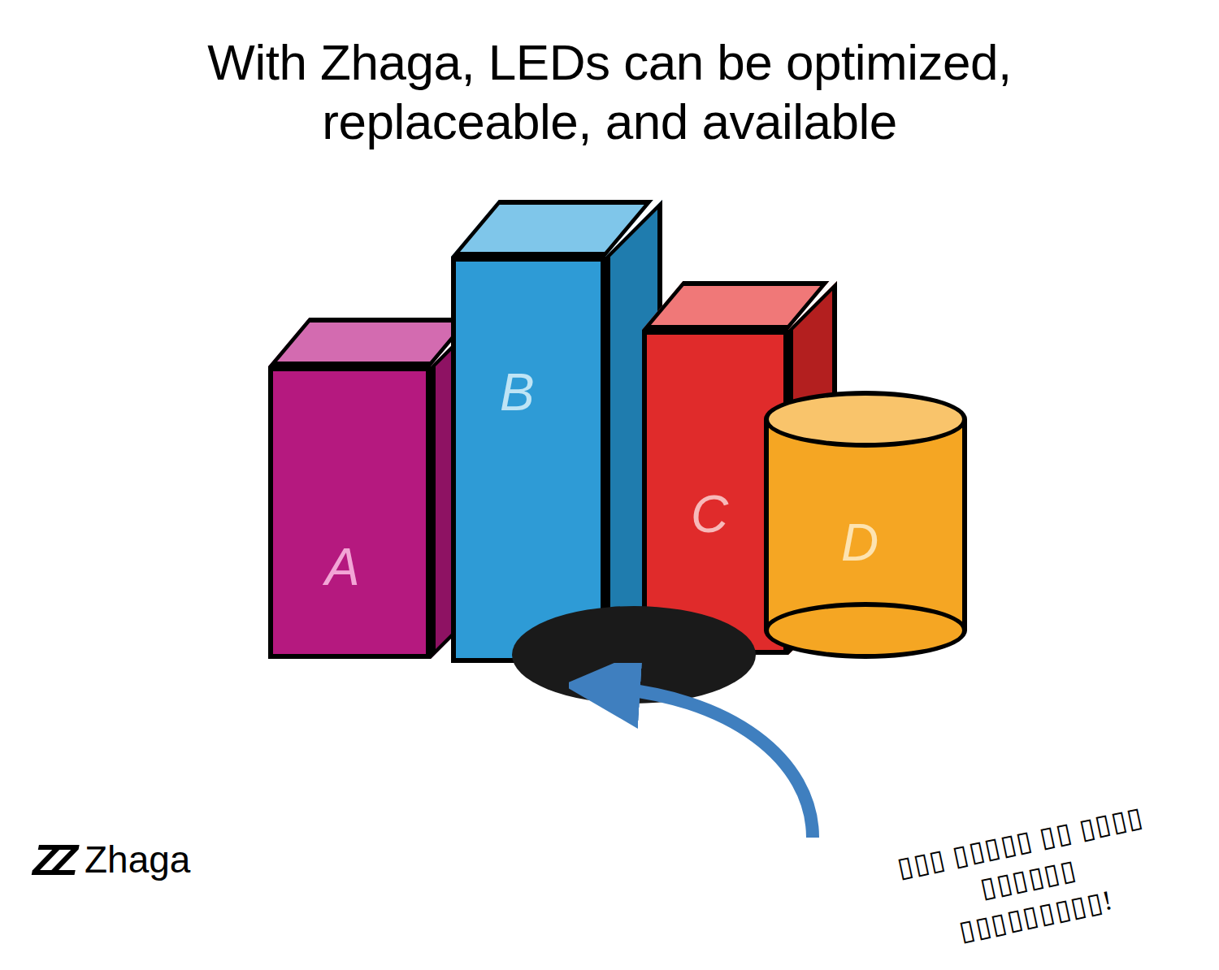With Zhaga, LEDs can be optimized, replaceable, and available
A
B
C
D
▯▯▯ ▯▯▯▯▯ ▯▯ ▯▯▯▯ ▯▯▯▯▯▯ ▯▯▯▯▯▯▯▯▯!
ZZ Zhaga